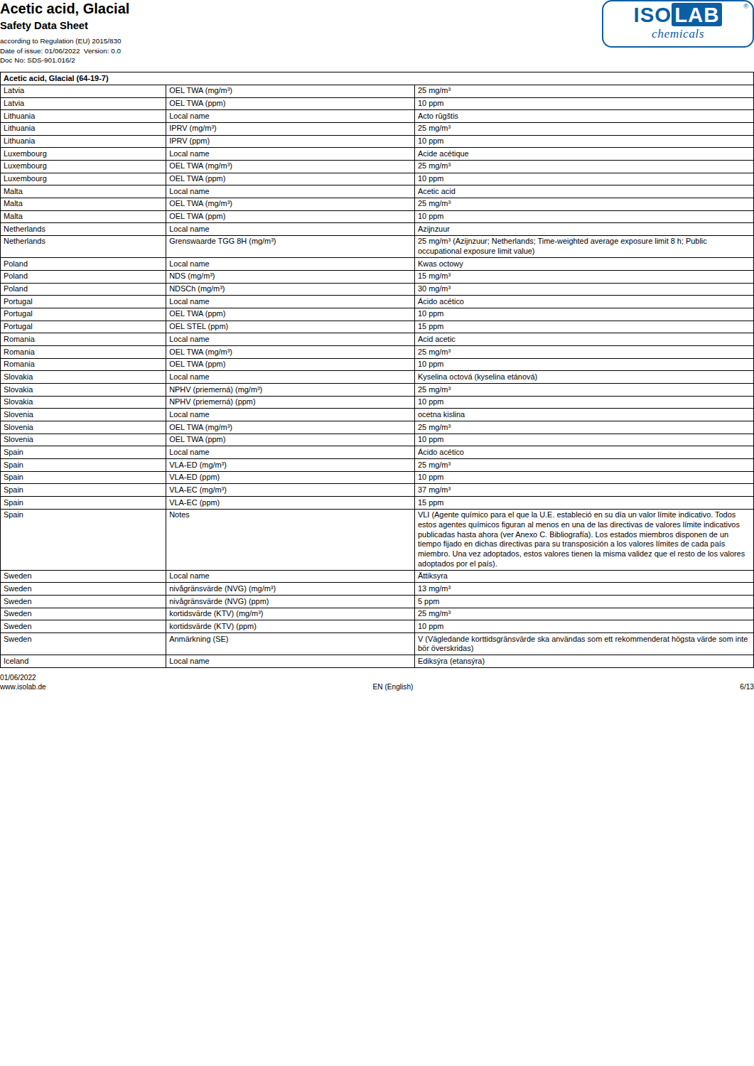Acetic acid, Glacial
Safety Data Sheet
according to Regulation (EU) 2015/830
Date of issue: 01/06/2022 Version: 0.0
Doc No: SDS-901.016/2
®
ISOLAB
chemicals
| Acetic acid, Glacial (64-19-7) |
| --- |
| Latvia | OEL TWA (mg/m³) | 25 mg/m³ |
| Latvia | OEL TWA (ppm) | 10 ppm |
| Lithuania | Local name | Acto rūgštis |
| Lithuania | IPRV (mg/m³) | 25 mg/m³ |
| Lithuania | IPRV (ppm) | 10 ppm |
| Luxembourg | Local name | Acide acétique |
| Luxembourg | OEL TWA (mg/m³) | 25 mg/m³ |
| Luxembourg | OEL TWA (ppm) | 10 ppm |
| Malta | Local name | Acetic acid |
| Malta | OEL TWA (mg/m³) | 25 mg/m³ |
| Malta | OEL TWA (ppm) | 10 ppm |
| Netherlands | Local name | Azijnzuur |
| Netherlands | Grenswaarde TGG 8H (mg/m³) | 25 mg/m³ (Azijnzuur; Netherlands; Time-weighted average exposure limit 8 h; Public occupational exposure limit value) |
| Poland | Local name | Kwas octowy |
| Poland | NDS (mg/m³) | 15 mg/m³ |
| Poland | NDSCh (mg/m³) | 30 mg/m³ |
| Portugal | Local name | Ácido acético |
| Portugal | OEL TWA (ppm) | 10 ppm |
| Portugal | OEL STEL (ppm) | 15 ppm |
| Romania | Local name | Acid acetic |
| Romania | OEL TWA (mg/m³) | 25 mg/m³ |
| Romania | OEL TWA (ppm) | 10 ppm |
| Slovakia | Local name | Kyselina octová (kyselina etánová) |
| Slovakia | NPHV (priemerná) (mg/m³) | 25 mg/m³ |
| Slovakia | NPHV (priemerná) (ppm) | 10 ppm |
| Slovenia | Local name | ocetna kislina |
| Slovenia | OEL TWA (mg/m³) | 25 mg/m³ |
| Slovenia | OEL TWA (ppm) | 10 ppm |
| Spain | Local name | Ácido acético |
| Spain | VLA-ED (mg/m³) | 25 mg/m³ |
| Spain | VLA-ED (ppm) | 10 ppm |
| Spain | VLA-EC (mg/m³) | 37 mg/m³ |
| Spain | VLA-EC (ppm) | 15 ppm |
| Spain | Notes | VLI (Agente químico para el que la U.E. estableció en su día un valor límite indicativo. Todos estos agentes químicos figuran al menos en una de las directivas de valores límite indicativos publicadas hasta ahora (ver Anexo C. Bibliografía). Los estados miembros disponen de un tiempo fijado en dichas directivas para su transposición a los valores límites de cada país miembro. Una vez adoptados, estos valores tienen la misma validez que el resto de los valores adoptados por el país). |
| Sweden | Local name | Ättiksyra |
| Sweden | nivågränsvärde (NVG) (mg/m³) | 13 mg/m³ |
| Sweden | nivågränsvärde (NVG) (ppm) | 5 ppm |
| Sweden | kortidsvärde (KTV) (mg/m³) | 25 mg/m³ |
| Sweden | kortidsvärde (KTV) (ppm) | 10 ppm |
| Sweden | Anmärkning (SE) | V (Vägledande korttidsgränsvärde ska användas som ett rekommenderat högsta värde som inte bör överskridas) |
| Iceland | Local name | Ediksýra (etansýra) |
01/06/2022
www.isolab.de
EN (English)
6/13